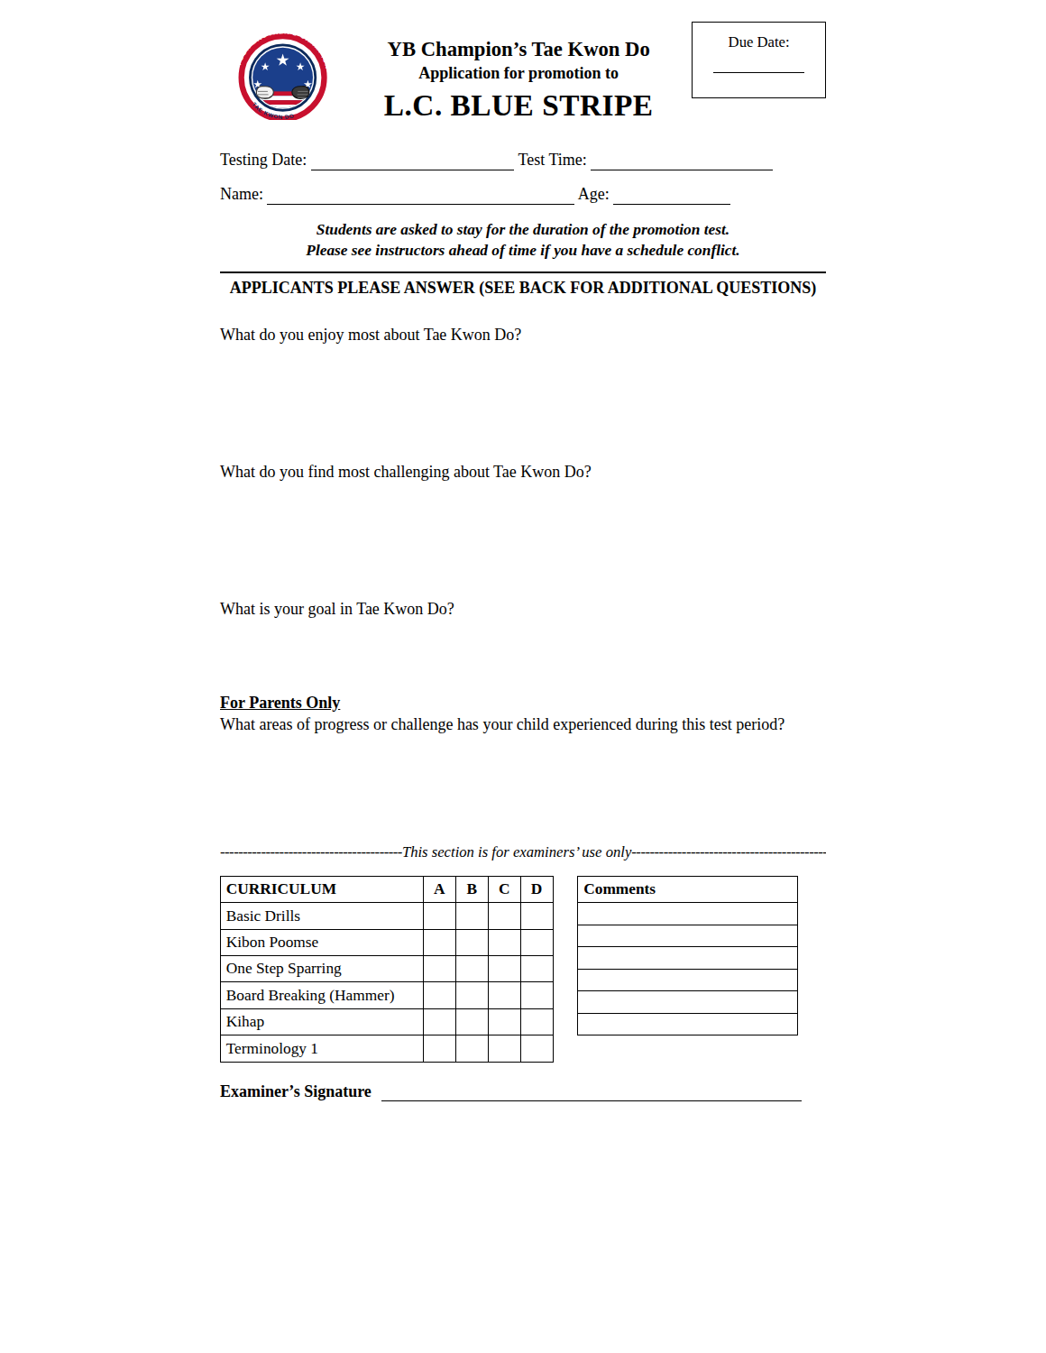YOUR BROTHER'S CHAMPION TAE KWON DO
YB Champion’s Tae Kwon Do
Application for promotion to
L.C. BLUE STRIPE
Due Date:
Testing Date: Test Time:
Name: Age:
Students are asked to stay for the duration of the promotion test.
Please see instructors ahead of time if you have a schedule conflict.
APPLICANTS PLEASE ANSWER (SEE BACK FOR ADDITIONAL QUESTIONS)
What do you enjoy most about Tae Kwon Do?
What do you find most challenging about Tae Kwon Do?
What is your goal in Tae Kwon Do?
For Parents Only
What areas of progress or challenge has your child experienced during this test period?
----------------------------------------This section is for examiners’ use only--------------------------------------------
| CURRICULUM | A | B | C | D |
| --- | --- | --- | --- | --- |
| Basic Drills | | | | |
| Kibon Poomse | | | | |
| One Step Sparring | | | | |
| Board Breaking (Hammer) | | | | |
| Kihap | | | | |
| Terminology 1 | | | | |
| Comments |
| --- |
Examiner’s Signature